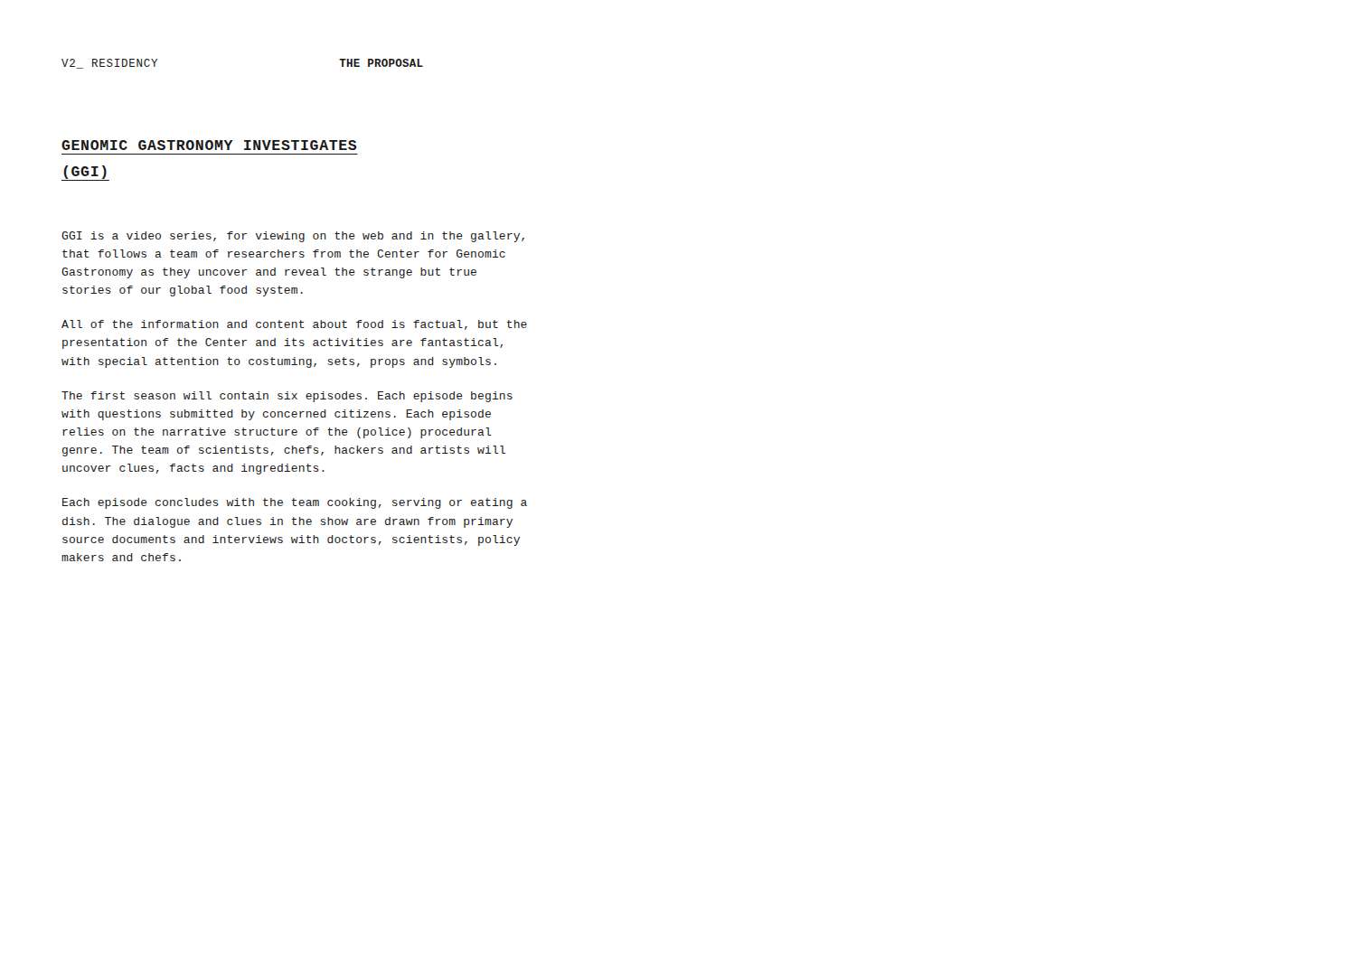V2_ RESIDENCY THE PROPOSAL
GENOMIC GASTRONOMY INVESTIGATES (GGI)
GGI is a video series, for viewing on the web and in the gallery, that follows a team of researchers from the Center for Genomic Gastronomy as they uncover and reveal the strange but true stories of our global food system.
All of the information and content about food is factual, but the presentation of the Center and its activities are fantastical, with special attention to costuming, sets, props and symbols.
The first season will contain six episodes. Each episode begins with questions submitted by concerned citizens. Each episode relies on the narrative structure of the (police) procedural genre. The team of scientists, chefs, hackers and artists will uncover clues, facts and ingredients.
Each episode concludes with the team cooking, serving or eating a dish. The dialogue and clues in the show are drawn from primary source documents and interviews with doctors, scientists, policy makers and chefs.